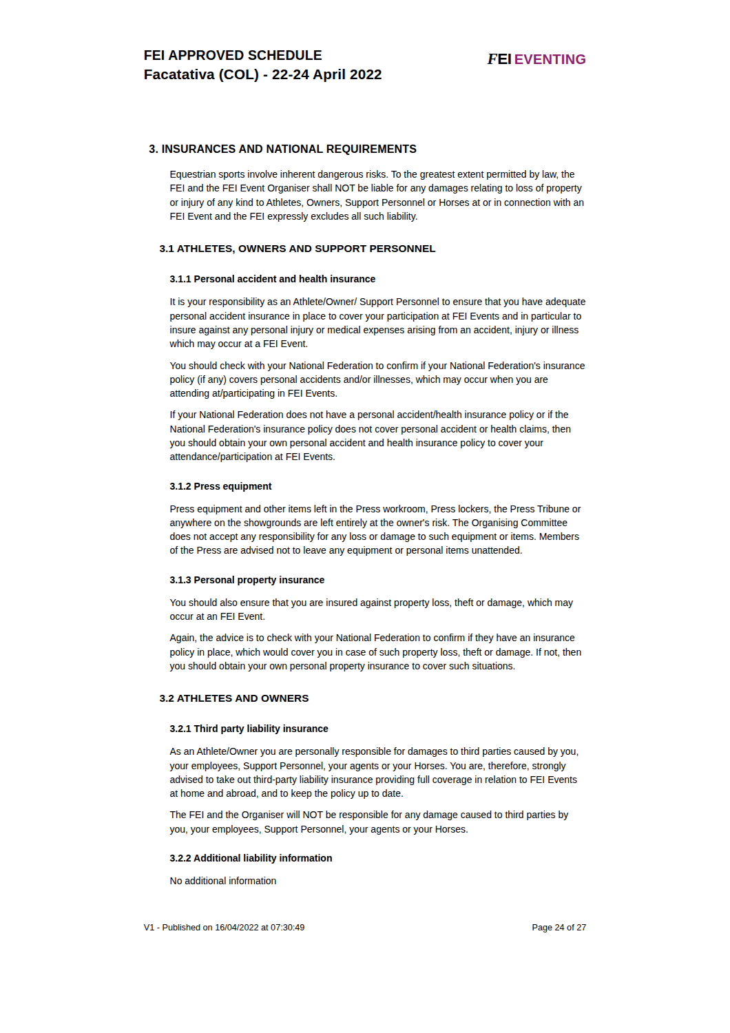FEI APPROVED SCHEDULE
Facatativa (COL) - 22-24 April 2022
FEI EVENTING
3. INSURANCES AND NATIONAL REQUIREMENTS
Equestrian sports involve inherent dangerous risks. To the greatest extent permitted by law, the FEI and the FEI Event Organiser shall NOT be liable for any damages relating to loss of property or injury of any kind to Athletes, Owners, Support Personnel or Horses at or in connection with an FEI Event and the FEI expressly excludes all such liability.
3.1 ATHLETES, OWNERS AND SUPPORT PERSONNEL
3.1.1 Personal accident and health insurance
It is your responsibility as an Athlete/Owner/ Support Personnel to ensure that you have adequate personal accident insurance in place to cover your participation at FEI Events and in particular to insure against any personal injury or medical expenses arising from an accident, injury or illness which may occur at a FEI Event.
You should check with your National Federation to confirm if your National Federation's insurance policy (if any) covers personal accidents and/or illnesses, which may occur when you are attending at/participating in FEI Events.
If your National Federation does not have a personal accident/health insurance policy or if the National Federation's insurance policy does not cover personal accident or health claims, then you should obtain your own personal accident and health insurance policy to cover your attendance/participation at FEI Events.
3.1.2 Press equipment
Press equipment and other items left in the Press workroom, Press lockers, the Press Tribune or anywhere on the showgrounds are left entirely at the owner's risk. The Organising Committee does not accept any responsibility for any loss or damage to such equipment or items. Members of the Press are advised not to leave any equipment or personal items unattended.
3.1.3 Personal property insurance
You should also ensure that you are insured against property loss, theft or damage, which may occur at an FEI Event.
Again, the advice is to check with your National Federation to confirm if they have an insurance policy in place, which would cover you in case of such property loss, theft or damage. If not, then you should obtain your own personal property insurance to cover such situations.
3.2 ATHLETES AND OWNERS
3.2.1 Third party liability insurance
As an Athlete/Owner you are personally responsible for damages to third parties caused by you, your employees, Support Personnel, your agents or your Horses. You are, therefore, strongly advised to take out third-party liability insurance providing full coverage in relation to FEI Events at home and abroad, and to keep the policy up to date.
The FEI and the Organiser will NOT be responsible for any damage caused to third parties by you, your employees, Support Personnel, your agents or your Horses.
3.2.2 Additional liability information
No additional information
V1 - Published on 16/04/2022 at 07:30:49
Page 24 of 27